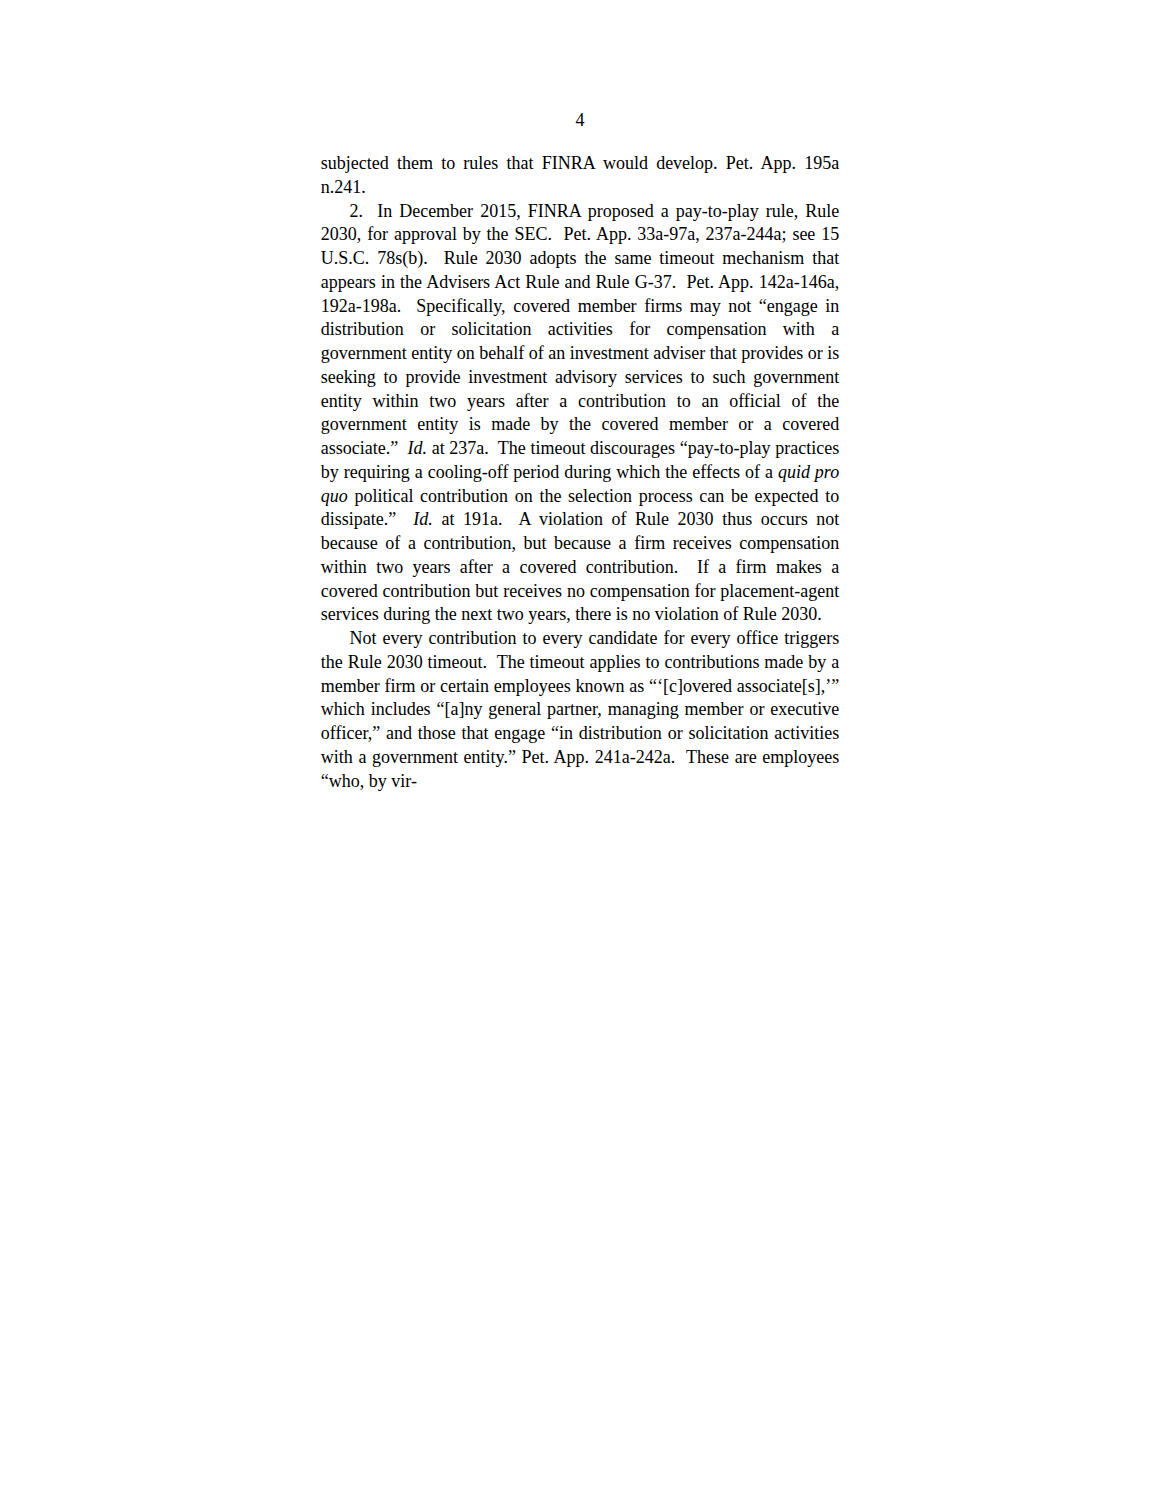4
subjected them to rules that FINRA would develop. Pet. App. 195a n.241.
2. In December 2015, FINRA proposed a pay-to-play rule, Rule 2030, for approval by the SEC. Pet. App. 33a-97a, 237a-244a; see 15 U.S.C. 78s(b). Rule 2030 adopts the same timeout mechanism that appears in the Advisers Act Rule and Rule G-37. Pet. App. 142a-146a, 192a-198a. Specifically, covered member firms may not “engage in distribution or solicitation activities for compensation with a government entity on behalf of an investment adviser that provides or is seeking to provide investment advisory services to such government entity within two years after a contribution to an official of the government entity is made by the covered member or a covered associate.” Id. at 237a. The timeout discourages “pay-to-play practices by requiring a cooling-off period during which the effects of a quid pro quo political contribution on the selection process can be expected to dissipate.” Id. at 191a. A violation of Rule 2030 thus occurs not because of a contribution, but because a firm receives compensation within two years after a covered contribution. If a firm makes a covered contribution but receives no compensation for placement-agent services during the next two years, there is no violation of Rule 2030.
Not every contribution to every candidate for every office triggers the Rule 2030 timeout. The timeout applies to contributions made by a member firm or certain employees known as “‘[c]overed associate[s],’” which includes “[a]ny general partner, managing member or executive officer,” and those that engage “in distribution or solicitation activities with a government entity.” Pet. App. 241a-242a. These are employees “who, by vir-